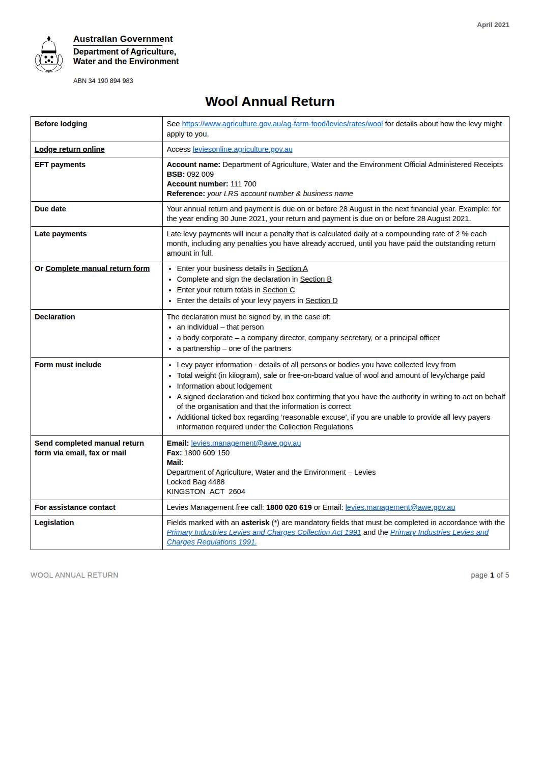April 2021
Australian Government
Department of Agriculture,
Water and the Environment
ABN 34 190 894 983
Wool Annual Return
| Before lodging | See https://www.agriculture.gov.au/ag-farm-food/levies/rates/wool for details about how the levy might apply to you. |
| Lodge return online | Access leviesonline.agriculture.gov.au |
| EFT payments | Account name: Department of Agriculture, Water and the Environment Official Administered Receipts BSB: 092 009 Account number: 111 700 Reference: your LRS account number & business name |
| Due date | Your annual return and payment is due on or before 28 August in the next financial year. Example: for the year ending 30 June 2021, your return and payment is due on or before 28 August 2021. |
| Late payments | Late levy payments will incur a penalty that is calculated daily at a compounding rate of 2 % each month, including any penalties you have already accrued, until you have paid the outstanding return amount in full. |
| Or Complete manual return form | Enter your business details in Section A Complete and sign the declaration in Section B Enter your return totals in Section C Enter the details of your levy payers in Section D |
| Declaration | The declaration must be signed by, in the case of: an individual – that person a body corporate – a company director, company secretary, or a principal officer a partnership – one of the partners |
| Form must include | Levy payer information - details of all persons or bodies you have collected levy from Total weight (in kilogram), sale or free-on-board value of wool and amount of levy/charge paid Information about lodgement A signed declaration and ticked box confirming that you have the authority in writing to act on behalf of the organisation and that the information is correct Additional ticked box regarding ‘reasonable excuse’, if you are unable to provide all levy payers information required under the Collection Regulations |
| Send completed manual return form via email, fax or mail | Email: levies.management@awe.gov.au Fax: 1800 609 150 Mail: Department of Agriculture, Water and the Environment – Levies Locked Bag 4488 KINGSTON ACT 2604 |
| For assistance contact | Levies Management free call: 1800 020 619 or Email: levies.management@awe.gov.au |
| Legislation | Fields marked with an asterisk (*) are mandatory fields that must be completed in accordance with the Primary Industries Levies and Charges Collection Act 1991 and the Primary Industries Levies and Charges Regulations 1991. |
WOOL ANNUAL RETURN
page 1 of 5